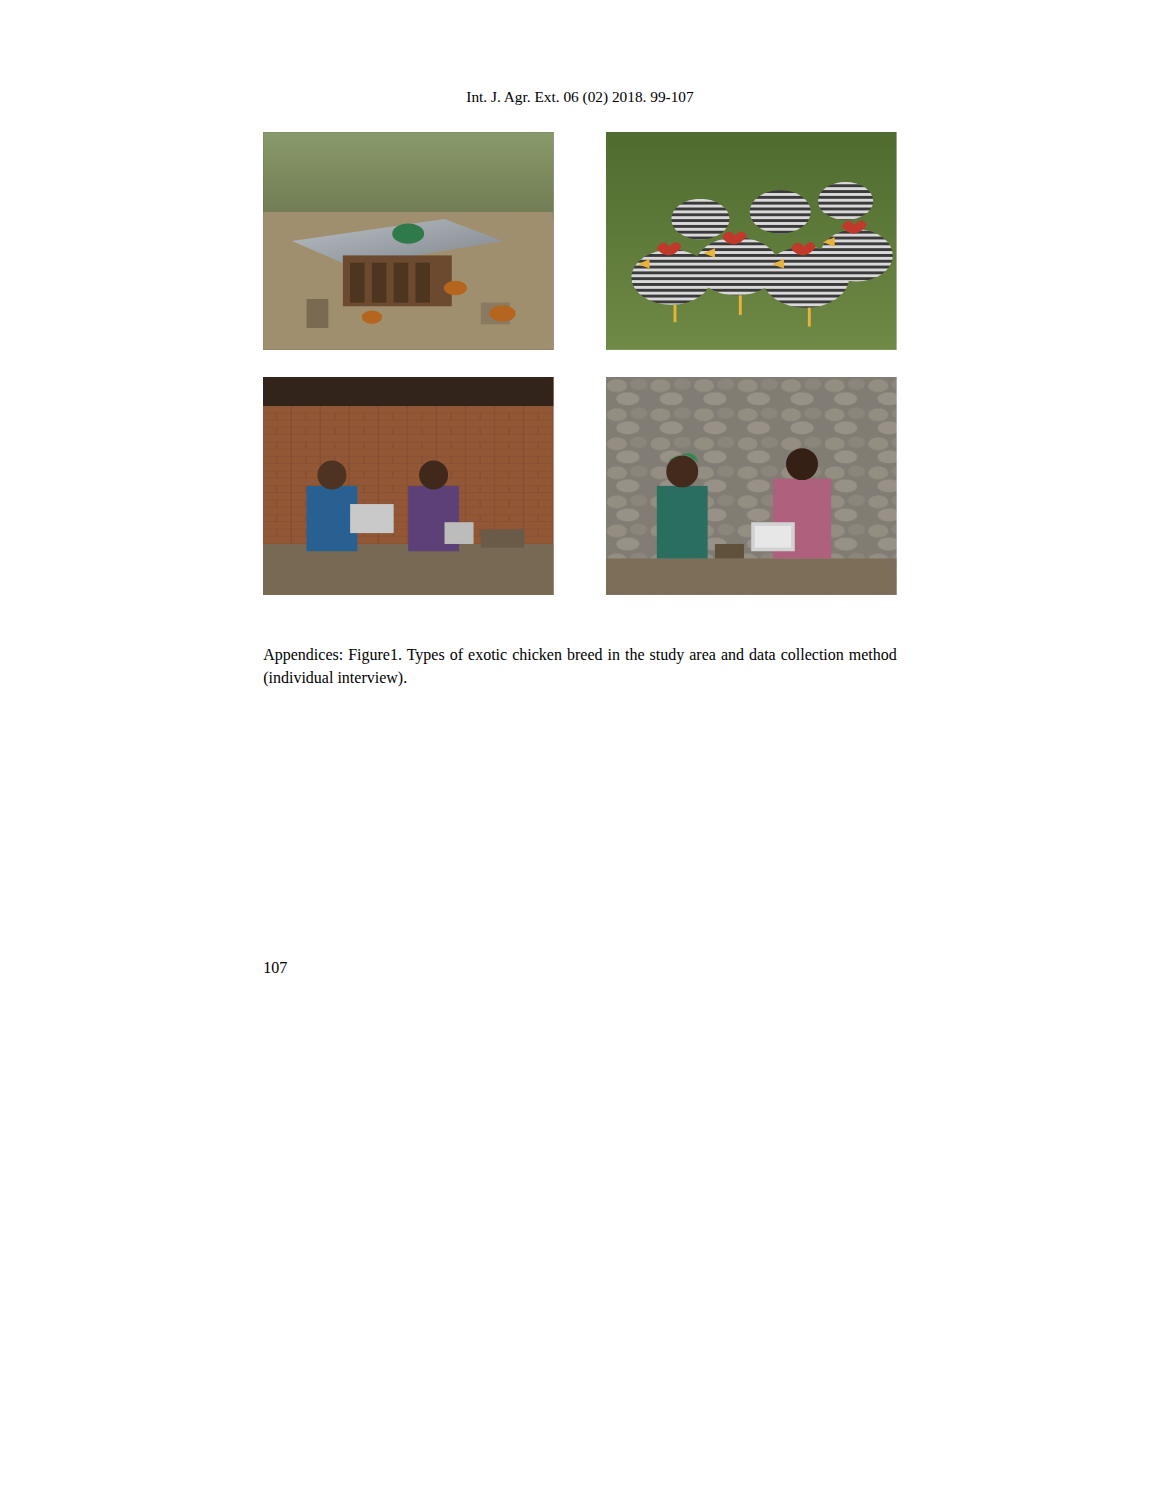Int. J. Agr. Ext. 06 (02) 2018. 99-107
Appendices: Figure1. Types of exotic chicken breed in the study area and data collection method (individual interview).
107